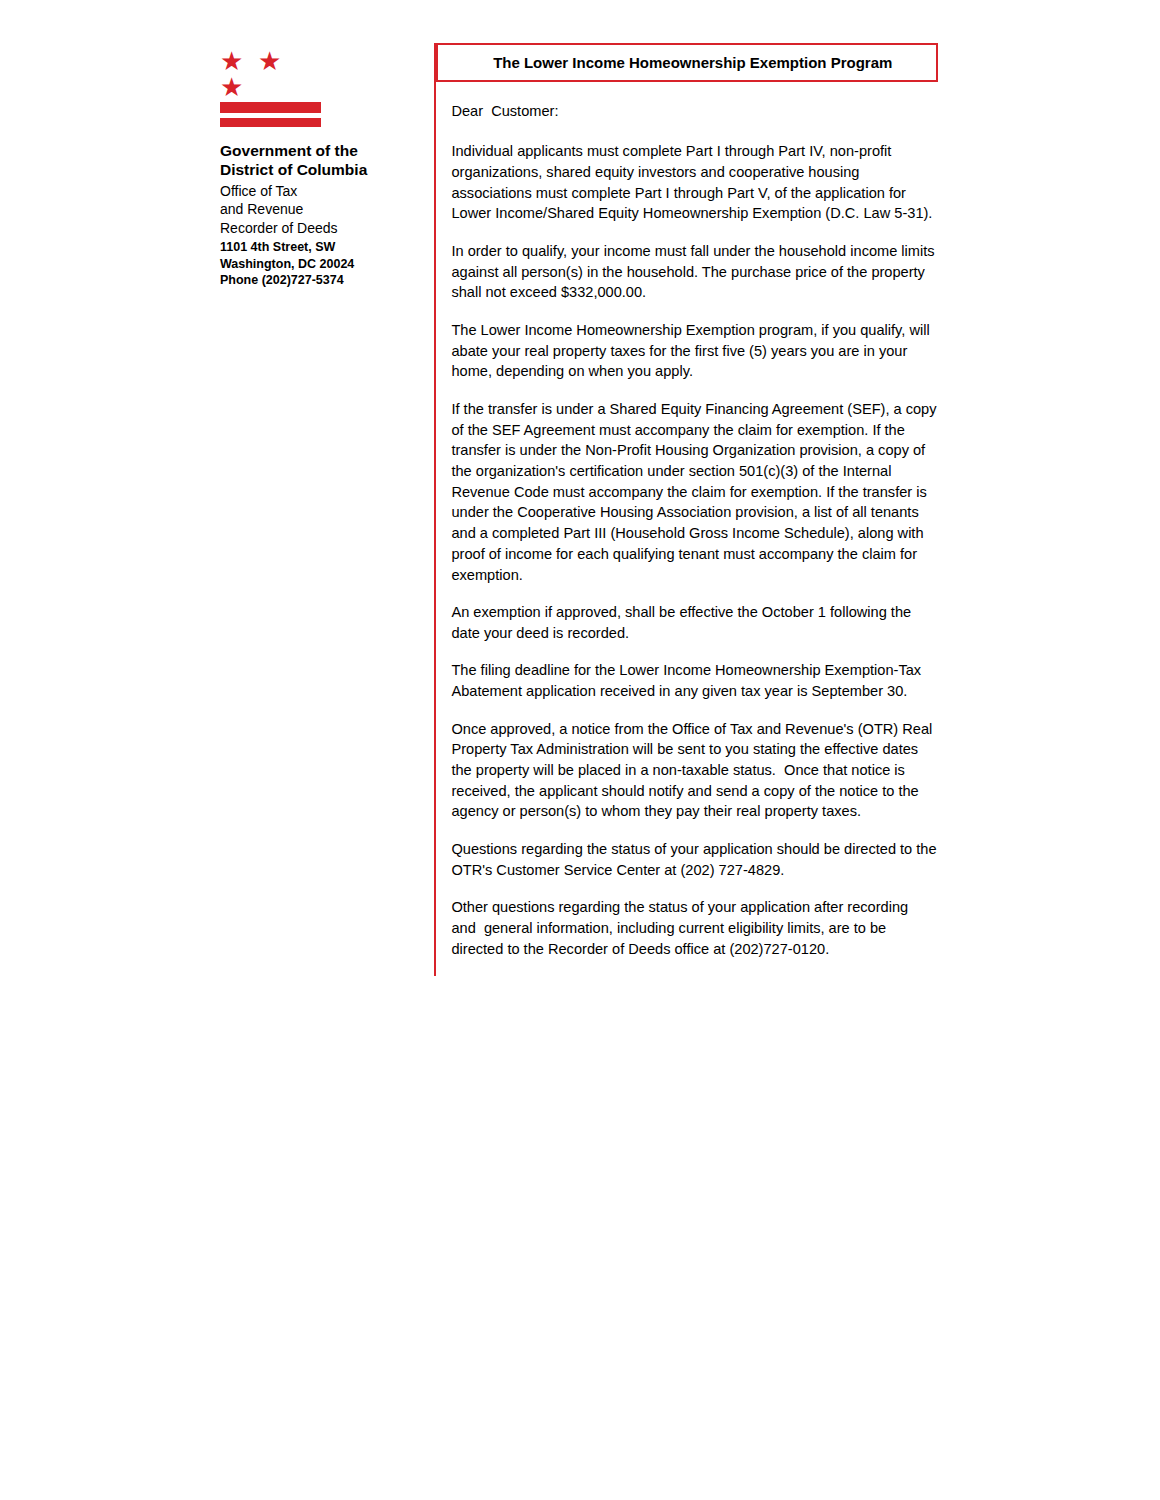★ ★ ★
Government of the
District of Columbia
Office of Tax
and Revenue
Recorder of Deeds
1101 4th Street, SW
Washington, DC 20024
Phone (202)727-5374
The Lower Income Homeownership Exemption Program
Dear Customer:
Individual applicants must complete Part I through Part IV, non-profit organizations, shared equity investors and cooperative housing associations must complete Part I through Part V, of the application for Lower Income/Shared Equity Homeownership Exemption (D.C. Law 5-31).
In order to qualify, your income must fall under the household income limits against all person(s) in the household. The purchase price of the property shall not exceed $332,000.00.
The Lower Income Homeownership Exemption program, if you qualify, will abate your real property taxes for the first five (5) years you are in your home, depending on when you apply.
If the transfer is under a Shared Equity Financing Agreement (SEF), a copy of the SEF Agreement must accompany the claim for exemption. If the transfer is under the Non-Profit Housing Organization provision, a copy of the organization's certification under section 501(c)(3) of the Internal Revenue Code must accompany the claim for exemption. If the transfer is under the Cooperative Housing Association provision, a list of all tenants and a completed Part III (Household Gross Income Schedule), along with proof of income for each qualifying tenant must accompany the claim for exemption.
An exemption if approved, shall be effective the October 1 following the date your deed is recorded.
The filing deadline for the Lower Income Homeownership Exemption-Tax Abatement application received in any given tax year is September 30.
Once approved, a notice from the Office of Tax and Revenue's (OTR) Real Property Tax Administration will be sent to you stating the effective dates the property will be placed in a non-taxable status. Once that notice is received, the applicant should notify and send a copy of the notice to the agency or person(s) to whom they pay their real property taxes.
Questions regarding the status of your application should be directed to the OTR's Customer Service Center at (202) 727-4829.
Other questions regarding the status of your application after recording and general information, including current eligibility limits, are to be directed to the Recorder of Deeds office at (202)727-0120.